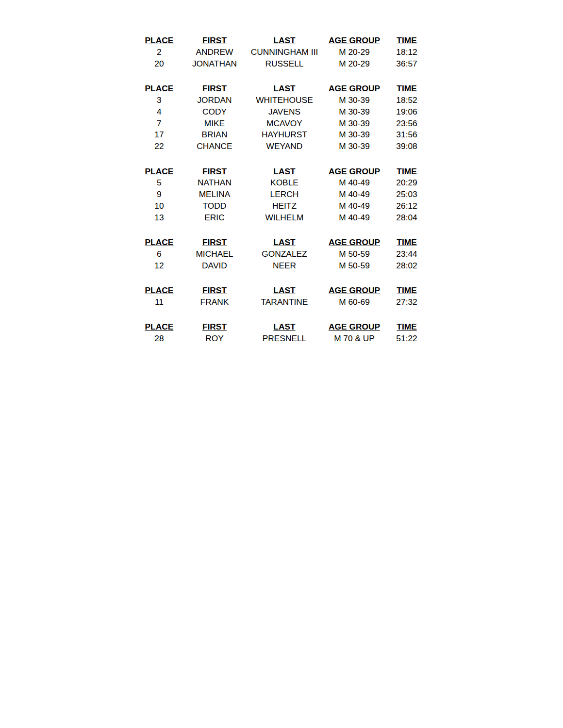| PLACE | FIRST | LAST | AGE GROUP | TIME |
| --- | --- | --- | --- | --- |
| 2 | ANDREW | CUNNINGHAM III | M 20-29 | 18:12 |
| 20 | JONATHAN | RUSSELL | M 20-29 | 36:57 |
| PLACE | FIRST | LAST | AGE GROUP | TIME |
| --- | --- | --- | --- | --- |
| 3 | JORDAN | WHITEHOUSE | M 30-39 | 18:52 |
| 4 | CODY | JAVENS | M 30-39 | 19:06 |
| 7 | MIKE | MCAVOY | M 30-39 | 23:56 |
| 17 | BRIAN | HAYHURST | M 30-39 | 31:56 |
| 22 | CHANCE | WEYAND | M 30-39 | 39:08 |
| PLACE | FIRST | LAST | AGE GROUP | TIME |
| --- | --- | --- | --- | --- |
| 5 | NATHAN | KOBLE | M 40-49 | 20:29 |
| 9 | MELINA | LERCH | M 40-49 | 25:03 |
| 10 | TODD | HEITZ | M 40-49 | 26:12 |
| 13 | ERIC | WILHELM | M 40-49 | 28:04 |
| PLACE | FIRST | LAST | AGE GROUP | TIME |
| --- | --- | --- | --- | --- |
| 6 | MICHAEL | GONZALEZ | M 50-59 | 23:44 |
| 12 | DAVID | NEER | M 50-59 | 28:02 |
| PLACE | FIRST | LAST | AGE GROUP | TIME |
| --- | --- | --- | --- | --- |
| 11 | FRANK | TARANTINE | M 60-69 | 27:32 |
| PLACE | FIRST | LAST | AGE GROUP | TIME |
| --- | --- | --- | --- | --- |
| 28 | ROY | PRESNELL | M 70 & UP | 51:22 |